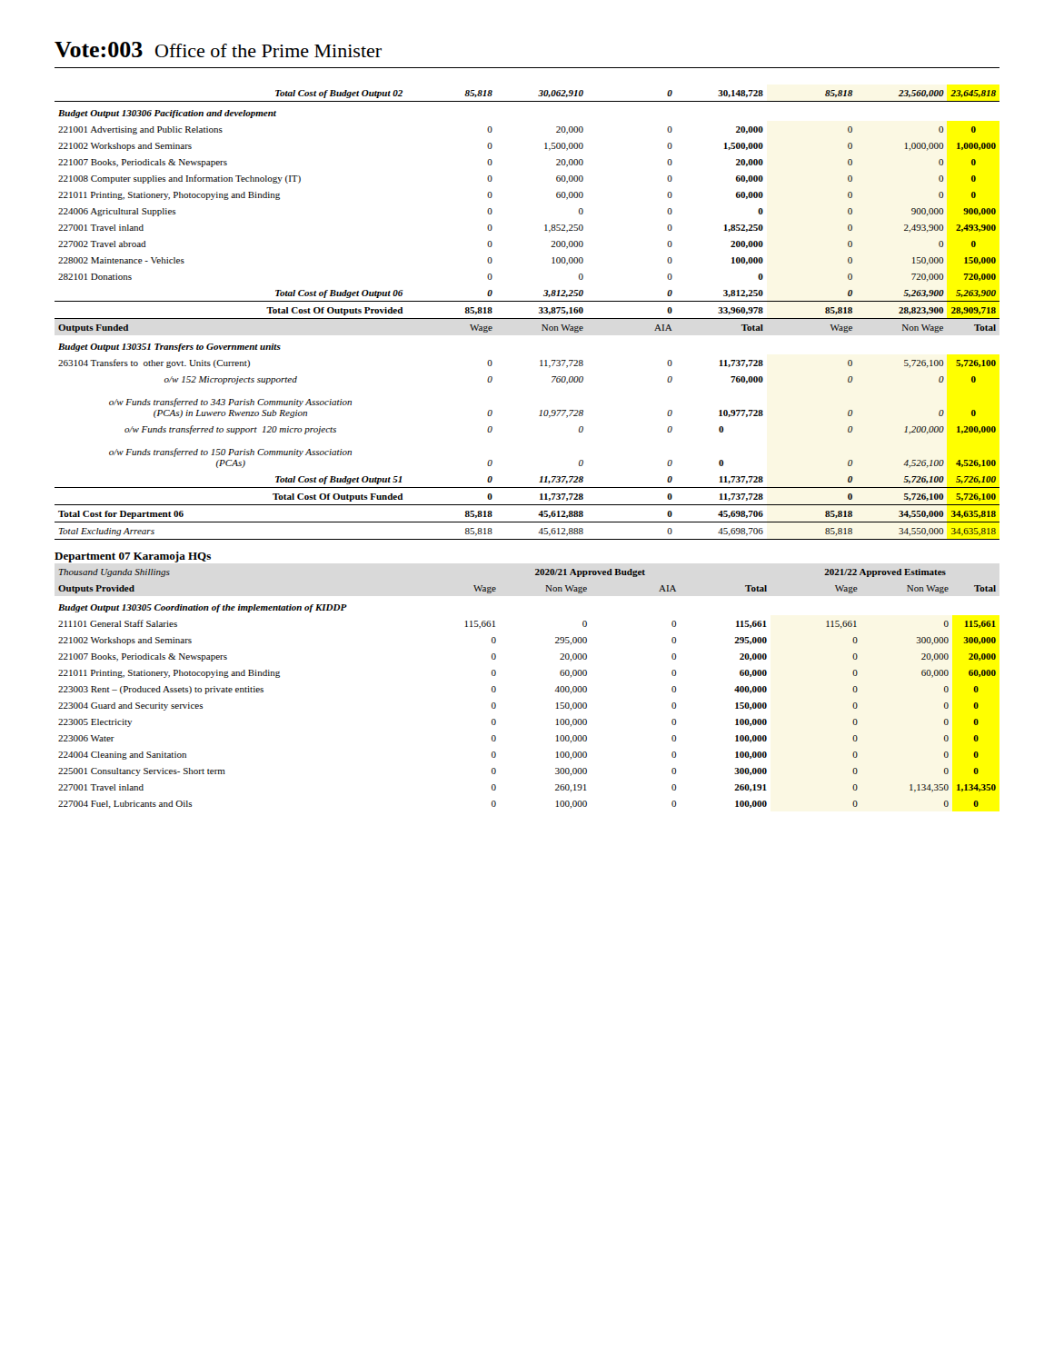Vote:003 Office of the Prime Minister
| Total Cost of Budget Output 02 | 85,818 | 30,062,910 | 0 | 30,148,728 | 85,818 | 23,560,000 | 23,645,818 |
| Budget Output 130306 Pacification and development |
| 221001 Advertising and Public Relations | 0 | 20,000 | 0 | 20,000 | 0 | 0 | 0 |
| 221002 Workshops and Seminars | 0 | 1,500,000 | 0 | 1,500,000 | 0 | 1,000,000 | 1,000,000 |
| 221007 Books, Periodicals & Newspapers | 0 | 20,000 | 0 | 20,000 | 0 | 0 | 0 |
| 221008 Computer supplies and Information Technology (IT) | 0 | 60,000 | 0 | 60,000 | 0 | 0 | 0 |
| 221011 Printing, Stationery, Photocopying and Binding | 0 | 60,000 | 0 | 60,000 | 0 | 0 | 0 |
| 224006 Agricultural Supplies | 0 | 0 | 0 | 0 | 0 | 900,000 | 900,000 |
| 227001 Travel inland | 0 | 1,852,250 | 0 | 1,852,250 | 0 | 2,493,900 | 2,493,900 |
| 227002 Travel abroad | 0 | 200,000 | 0 | 200,000 | 0 | 0 | 0 |
| 228002 Maintenance - Vehicles | 0 | 100,000 | 0 | 100,000 | 0 | 150,000 | 150,000 |
| 282101 Donations | 0 | 0 | 0 | 0 | 0 | 720,000 | 720,000 |
| Total Cost of Budget Output 06 | 0 | 3,812,250 | 0 | 3,812,250 | 0 | 5,263,900 | 5,263,900 |
| Total Cost Of Outputs Provided | 85,818 | 33,875,160 | 0 | 33,960,978 | 85,818 | 28,823,900 | 28,909,718 |
| Outputs Funded | Wage | Non Wage | AIA | Total | Wage | Non Wage | Total |
| Budget Output 130351 Transfers to Government units |
| 263104 Transfers to other govt. Units (Current) | 0 | 11,737,728 | 0 | 11,737,728 | 0 | 5,726,100 | 5,726,100 |
| o/w 152 Microprojects supported | 0 | 760,000 | 0 | 760,000 | 0 | 0 | 0 |
| o/w Funds transferred to 343 Parish Community Association (PCAs) in Luwero Rwenzo Sub Region | 0 | 10,977,728 | 0 | 10,977,728 | 0 | 0 | 0 |
| o/w Funds transferred to support 120 micro projects | 0 | 0 | 0 | 0 | 0 | 1,200,000 | 1,200,000 |
| o/w Funds transferred to 150 Parish Community Association (PCAs) | 0 | 0 | 0 | 0 | 0 | 4,526,100 | 4,526,100 |
| Total Cost of Budget Output 51 | 0 | 11,737,728 | 0 | 11,737,728 | 0 | 5,726,100 | 5,726,100 |
| Total Cost Of Outputs Funded | 0 | 11,737,728 | 0 | 11,737,728 | 0 | 5,726,100 | 5,726,100 |
| Total Cost for Department 06 | 85,818 | 45,612,888 | 0 | 45,698,706 | 85,818 | 34,550,000 | 34,635,818 |
| Total Excluding Arrears | 85,818 | 45,612,888 | 0 | 45,698,706 | 85,818 | 34,550,000 | 34,635,818 |
Department 07 Karamoja HQs
| Thousand Uganda Shillings | 2020/21 Approved Budget | 2021/22 Approved Estimates |
| Outputs Provided | Wage | Non Wage | AIA | Total | Wage | Non Wage | Total |
| Budget Output 130305 Coordination of the implementation of KIDDP |
| 211101 General Staff Salaries | 115,661 | 0 | 0 | 115,661 | 115,661 | 0 | 115,661 |
| 221002 Workshops and Seminars | 0 | 295,000 | 0 | 295,000 | 0 | 300,000 | 300,000 |
| 221007 Books, Periodicals & Newspapers | 0 | 20,000 | 0 | 20,000 | 0 | 20,000 | 20,000 |
| 221011 Printing, Stationery, Photocopying and Binding | 0 | 60,000 | 0 | 60,000 | 0 | 60,000 | 60,000 |
| 223003 Rent – (Produced Assets) to private entities | 0 | 400,000 | 0 | 400,000 | 0 | 0 | 0 |
| 223004 Guard and Security services | 0 | 150,000 | 0 | 150,000 | 0 | 0 | 0 |
| 223005 Electricity | 0 | 100,000 | 0 | 100,000 | 0 | 0 | 0 |
| 223006 Water | 0 | 100,000 | 0 | 100,000 | 0 | 0 | 0 |
| 224004 Cleaning and Sanitation | 0 | 100,000 | 0 | 100,000 | 0 | 0 | 0 |
| 225001 Consultancy Services- Short term | 0 | 300,000 | 0 | 300,000 | 0 | 0 | 0 |
| 227001 Travel inland | 0 | 260,191 | 0 | 260,191 | 0 | 1,134,350 | 1,134,350 |
| 227004 Fuel, Lubricants and Oils | 0 | 100,000 | 0 | 100,000 | 0 | 0 | 0 |